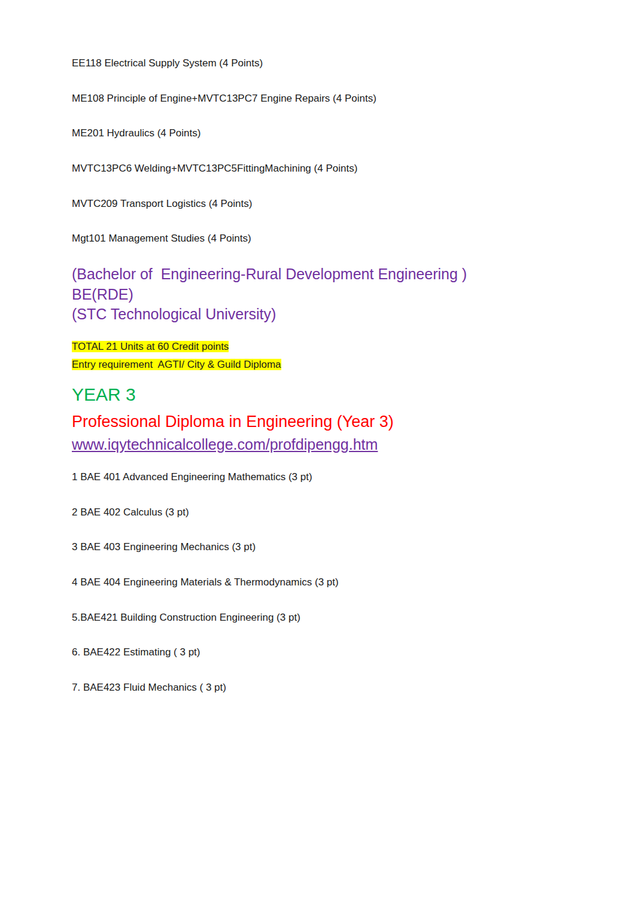EE118 Electrical Supply System (4 Points)
ME108 Principle of Engine+MVTC13PC7 Engine Repairs (4 Points)
ME201 Hydraulics (4 Points)
MVTC13PC6 Welding+MVTC13PC5FittingMachining (4 Points)
MVTC209 Transport Logistics (4 Points)
Mgt101 Management Studies (4 Points)
(Bachelor of Engineering-Rural Development Engineering )
BE(RDE)
(STC Technological University)
TOTAL 21 Units at 60 Credit points
Entry requirement AGTI/ City & Guild Diploma
YEAR 3
Professional Diploma in Engineering (Year 3)
www.iqytechnicalcollege.com/profdipengg.htm
1 BAE 401 Advanced Engineering Mathematics (3 pt)
2 BAE 402 Calculus (3 pt)
3 BAE 403 Engineering Mechanics (3 pt)
4 BAE 404 Engineering Materials & Thermodynamics (3 pt)
5.BAE421 Building Construction Engineering (3 pt)
6. BAE422 Estimating ( 3 pt)
7. BAE423 Fluid Mechanics ( 3 pt)